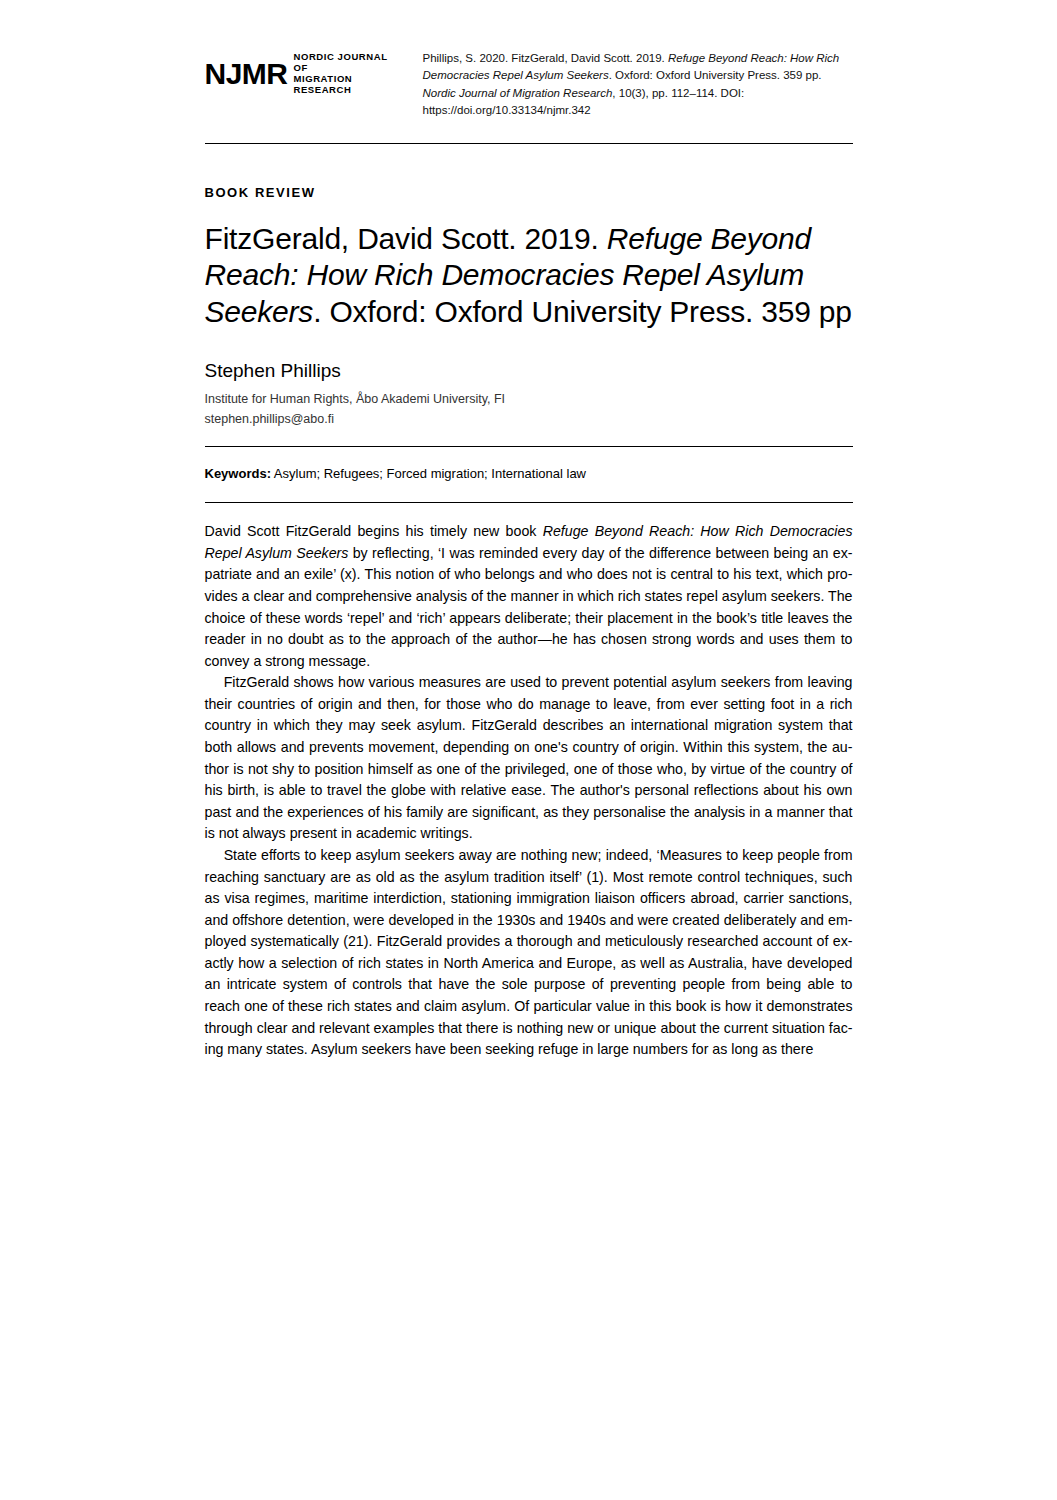NJMR Nordic Journal of Migration Research
Phillips, S. 2020. FitzGerald, David Scott. 2019. Refuge Beyond Reach: How Rich Democracies Repel Asylum Seekers. Oxford: Oxford University Press. 359 pp. Nordic Journal of Migration Research, 10(3), pp. 112–114. DOI: https://doi.org/10.33134/njmr.342
Book Review
FitzGerald, David Scott. 2019. Refuge Beyond Reach: How Rich Democracies Repel Asylum Seekers. Oxford: Oxford University Press. 359 pp
Stephen Phillips
Institute for Human Rights, Åbo Akademi University, FI
stephen.phillips@abo.fi
Keywords: Asylum; Refugees; Forced migration; International law
David Scott FitzGerald begins his timely new book Refuge Beyond Reach: How Rich Democracies Repel Asylum Seekers by reflecting, ‘I was reminded every day of the difference between being an expatriate and an exile’ (x). This notion of who belongs and who does not is central to his text, which provides a clear and comprehensive analysis of the manner in which rich states repel asylum seekers. The choice of these words ‘repel’ and ‘rich’ appears deliberate; their placement in the book’s title leaves the reader in no doubt as to the approach of the author—he has chosen strong words and uses them to convey a strong message.
FitzGerald shows how various measures are used to prevent potential asylum seekers from leaving their countries of origin and then, for those who do manage to leave, from ever setting foot in a rich country in which they may seek asylum. FitzGerald describes an international migration system that both allows and prevents movement, depending on one's country of origin. Within this system, the author is not shy to position himself as one of the privileged, one of those who, by virtue of the country of his birth, is able to travel the globe with relative ease. The author's personal reflections about his own past and the experiences of his family are significant, as they personalise the analysis in a manner that is not always present in academic writings.
State efforts to keep asylum seekers away are nothing new; indeed, ‘Measures to keep people from reaching sanctuary are as old as the asylum tradition itself’ (1). Most remote control techniques, such as visa regimes, maritime interdiction, stationing immigration liaison officers abroad, carrier sanctions, and offshore detention, were developed in the 1930s and 1940s and were created deliberately and employed systematically (21). FitzGerald provides a thorough and meticulously researched account of exactly how a selection of rich states in North America and Europe, as well as Australia, have developed an intricate system of controls that have the sole purpose of preventing people from being able to reach one of these rich states and claim asylum. Of particular value in this book is how it demonstrates through clear and relevant examples that there is nothing new or unique about the current situation facing many states. Asylum seekers have been seeking refuge in large numbers for as long as there